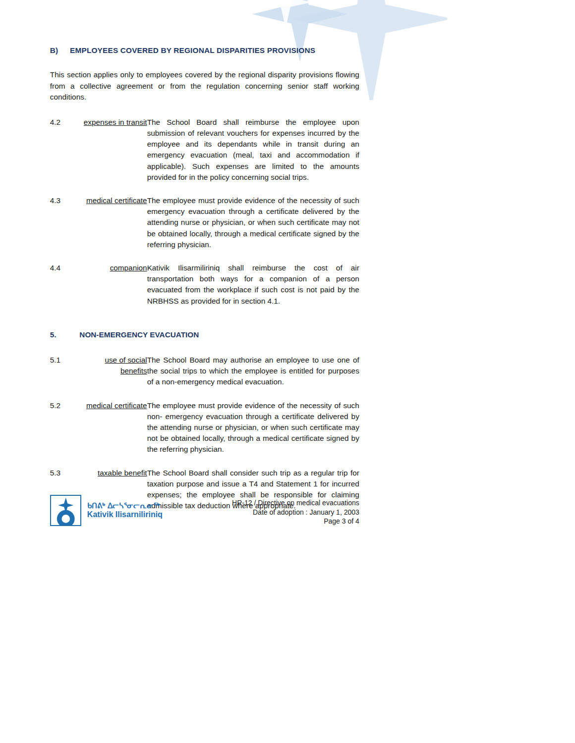B) EMPLOYEES COVERED BY REGIONAL DISPARITIES PROVISIONS
This section applies only to employees covered by the regional disparity provisions flowing from a collective agreement or from the regulation concerning senior staff working conditions.
| 4.2 | expenses in transit | The School Board shall reimburse the employee upon submission of relevant vouchers for expenses incurred by the employee and its dependants while in transit during an emergency evacuation (meal, taxi and accommodation if applicable). Such expenses are limited to the amounts provided for in the policy concerning social trips. |
| 4.3 | medical certificate | The employee must provide evidence of the necessity of such emergency evacuation through a certificate delivered by the attending nurse or physician, or when such certificate may not be obtained locally, through a medical certificate signed by the referring physician. |
| 4.4 | companion | Kativik Ilisarmiliriniq shall reimburse the cost of air transportation both ways for a companion of a person evacuated from the workplace if such cost is not paid by the NRBHSS as provided for in section 4.1. |
5. NON-EMERGENCY EVACUATION
| 5.1 | use of social benefits | The School Board may authorise an employee to use one of the social trips to which the employee is entitled for purposes of a non-emergency medical evacuation. |
| 5.2 | medical certificate | The employee must provide evidence of the necessity of such non- emergency evacuation through a certificate delivered by the attending nurse or physician, or when such certificate may not be obtained locally, through a medical certificate signed by the referring physician. |
| 5.3 | taxable benefit | The School Board shall consider such trip as a regular trip for taxation purpose and issue a T4 and Statement 1 for incurred expenses; the employee shall be responsible for claiming admissible tax deduction where appropriate. |
ᑲᑎᕕᒃ ᐃᓕᓴᕐᓂᓕᕆᓂᖅ
Kativik Ilisarniliriniq
HR-12 / Directive on medical evacuations
Date of adoption : January 1, 2003
Page 3 of 4